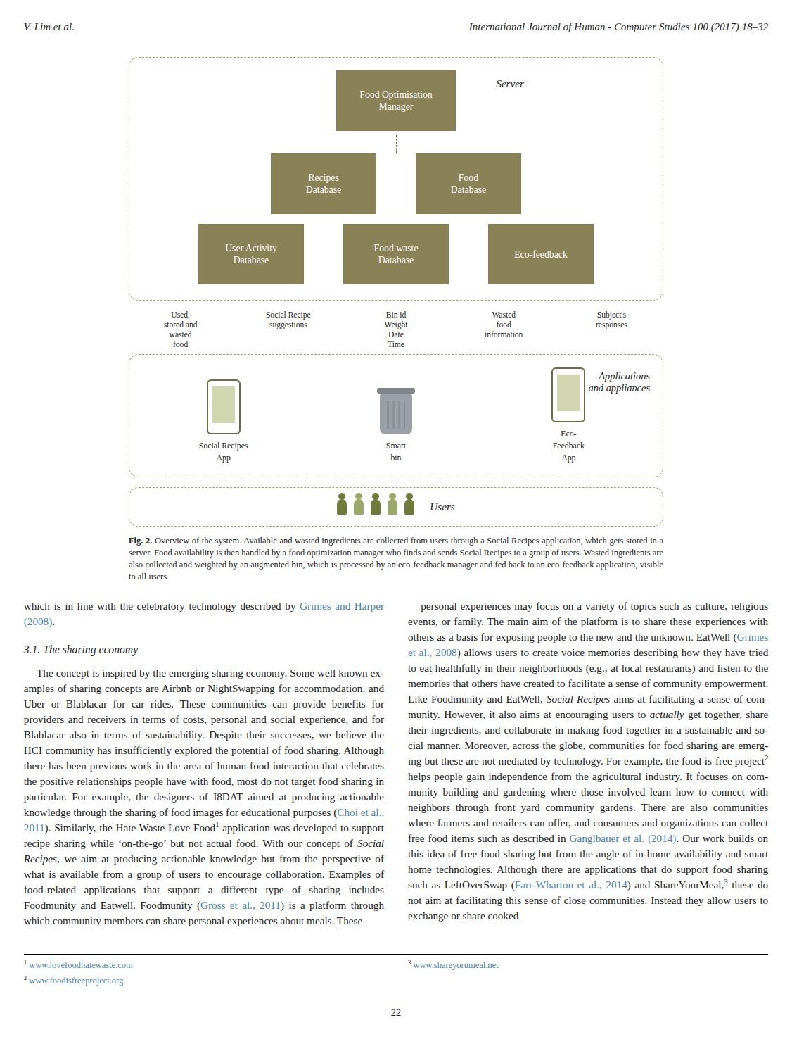V. Lim et al.
International Journal of Human - Computer Studies 100 (2017) 18–32
Server
Food Optimisation
Manager
Recipes
Database
Food
Database
User Activity
Database
Food waste
Database
Eco-feedback
Used,
stored and
wasted
food
Social Recipe
suggestions
Bin id
Weight
Date
Time
Wasted
food
information
Subject's
responses
Applications
and appliances
Social Recipes
App
Smart
bin
Eco-
Feedback
App
Users
Fig. 2. Overview of the system. Available and wasted ingredients are collected from users through a Social Recipes application, which gets stored in a server. Food availability is then handled by a food optimization manager who finds and sends Social Recipes to a group of users. Wasted ingredients are also collected and weighted by an augmented bin, which is processed by an eco-feedback manager and fed back to an eco-feedback application, visible to all users.
which is in line with the celebratory technology described by Grimes and Harper (2008).
3.1. The sharing economy
The concept is inspired by the emerging sharing economy. Some well known examples of sharing concepts are Airbnb or NightSwapping for accommodation, and Uber or Blablacar for car rides. These communities can provide benefits for providers and receivers in terms of costs, personal and social experience, and for Blablacar also in terms of sustainability. Despite their successes, we believe the HCI community has insufficiently explored the potential of food sharing. Although there has been previous work in the area of human-food interaction that celebrates the positive relationships people have with food, most do not target food sharing in particular. For example, the designers of I8DAT aimed at producing actionable knowledge through the sharing of food images for educational purposes (Choi et al., 2011). Similarly, the Hate Waste Love Food1 application was developed to support recipe sharing while ‘on-the-go’ but not actual food. With our concept of Social Recipes, we aim at producing actionable knowledge but from the perspective of what is available from a group of users to encourage collaboration. Examples of food-related applications that support a different type of sharing includes Foodmunity and Eatwell. Foodmunity (Gross et al., 2011) is a platform through which community members can share personal experiences about meals. These
personal experiences may focus on a variety of topics such as culture, religious events, or family. The main aim of the platform is to share these experiences with others as a basis for exposing people to the new and the unknown. EatWell (Grimes et al., 2008) allows users to create voice memories describing how they have tried to eat healthfully in their neighborhoods (e.g., at local restaurants) and listen to the memories that others have created to facilitate a sense of community empowerment. Like Foodmunity and EatWell, Social Recipes aims at facilitating a sense of community. However, it also aims at encouraging users to actually get together, share their ingredients, and collaborate in making food together in a sustainable and social manner. Moreover, across the globe, communities for food sharing are emerging but these are not mediated by technology. For example, the food-is-free project2 helps people gain independence from the agricultural industry. It focuses on community building and gardening where those involved learn how to connect with neighbors through front yard community gardens. There are also communities where farmers and retailers can offer, and consumers and organizations can collect free food items such as described in Ganglbauer et al. (2014). Our work builds on this idea of free food sharing but from the angle of in-home availability and smart home technologies. Although there are applications that do support food sharing such as LeftOverSwap (Farr-Wharton et al., 2014) and ShareYourMeal,3 these do not aim at facilitating this sense of close communities. Instead they allow users to exchange or share cooked
1 www.lovefoodhatewaste.com
2 www.foodisfreeproject.org
3 www.shareyorumeal.net
22